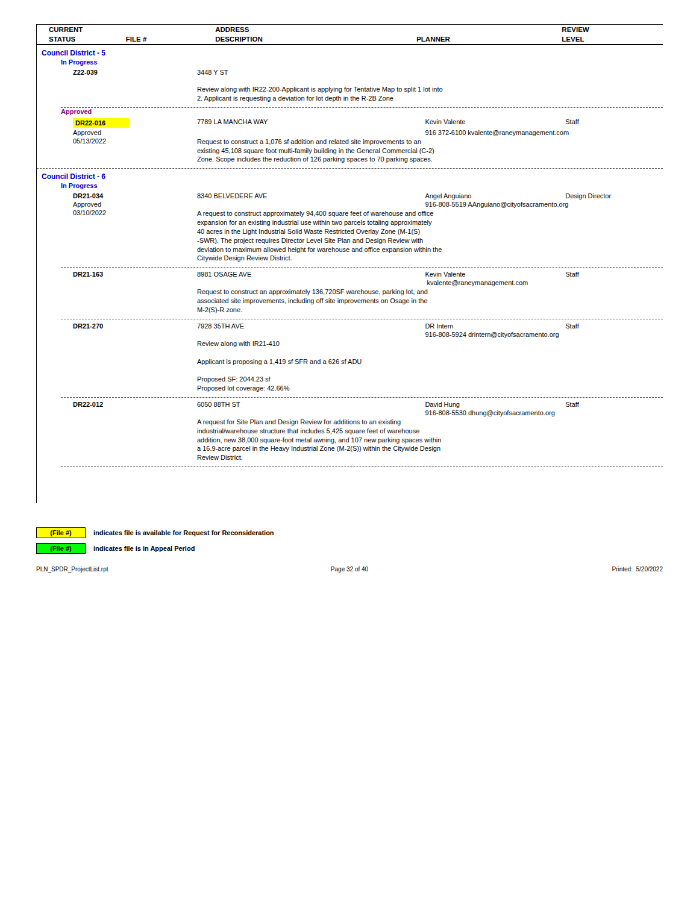| CURRENT | | ADDRESS | | REVIEW |
| STATUS | FILE # | DESCRIPTION | PLANNER | LEVEL |
Council District - 5
In Progress
| Z22-039 | 3448 Y ST | | |
| | Review along with IR22-200-Applicant is applying for Tentative Map to split 1 lot into 2. Applicant is requesting a deviation for lot depth in the R-2B Zone |
Approved
| DR22-016 | 7789 LA MANCHA WAY | Kevin Valente | Staff |
| Approved | | 916 372-6100 kvalente@raneymanagement.com |
| 05/13/2022 | Request to construct a 1,076 sf addition and related site improvements to an existing 45,108 square foot multi-family building in the General Commercial (C-2) Zone. Scope includes the reduction of 126 parking spaces to 70 parking spaces. |
Council District - 6
In Progress
| DR21-034 | 8340 BELVEDERE AVE | Angel Anguiano | Design Director |
| Approved | | 916-808-5519 AAnguiano@cityofsacramento.org |
| 03/10/2022 | A request to construct approximately 94,400 square feet of warehouse and office expansion for an existing industrial use within two parcels totaling approximately 40 acres in the Light Industrial Solid Waste Restricted Overlay Zone (M-1(S) -SWR). The project requires Director Level Site Plan and Design Review with deviation to maximum allowed height for warehouse and office expansion within the Citywide Design Review District. |
| DR21-163 | 8981 OSAGE AVE | Kevin Valente | Staff |
| | | kvalente@raneymanagement.com |
| | Request to construct an approximately 136,720SF warehouse, parking lot, and associated site improvements, including off site improvements on Osage in the M-2(S)-R zone. |
| DR21-270 | 7928 35TH AVE | DR Intern | Staff |
| | | 916-808-5924 drintern@cityofsacramento.org |
| | Review along with IR21-410 Applicant is proposing a 1,419 sf SFR and a 626 sf ADU Proposed SF: 2044.23 sf Proposed lot coverage: 42.66% |
| DR22-012 | 6050 88TH ST | David Hung | Staff |
| | | 916-808-5530 dhung@cityofsacramento.org |
| | A request for Site Plan and Design Review for additions to an existing industrial/warehouse structure that includes 5,425 square feet of warehouse addition, new 38,000 square-foot metal awning, and 107 new parking spaces within a 16.9-acre parcel in the Heavy Industrial Zone (M-2(S)) within the Citywide Design Review District. |
(File #) indicates file is available for Request for Reconsideration
(File #) indicates file is in Appeal Period
| PLN_SPDR_ProjectList.rpt | Page 32 of 40 | Printed: 5/20/2022 |